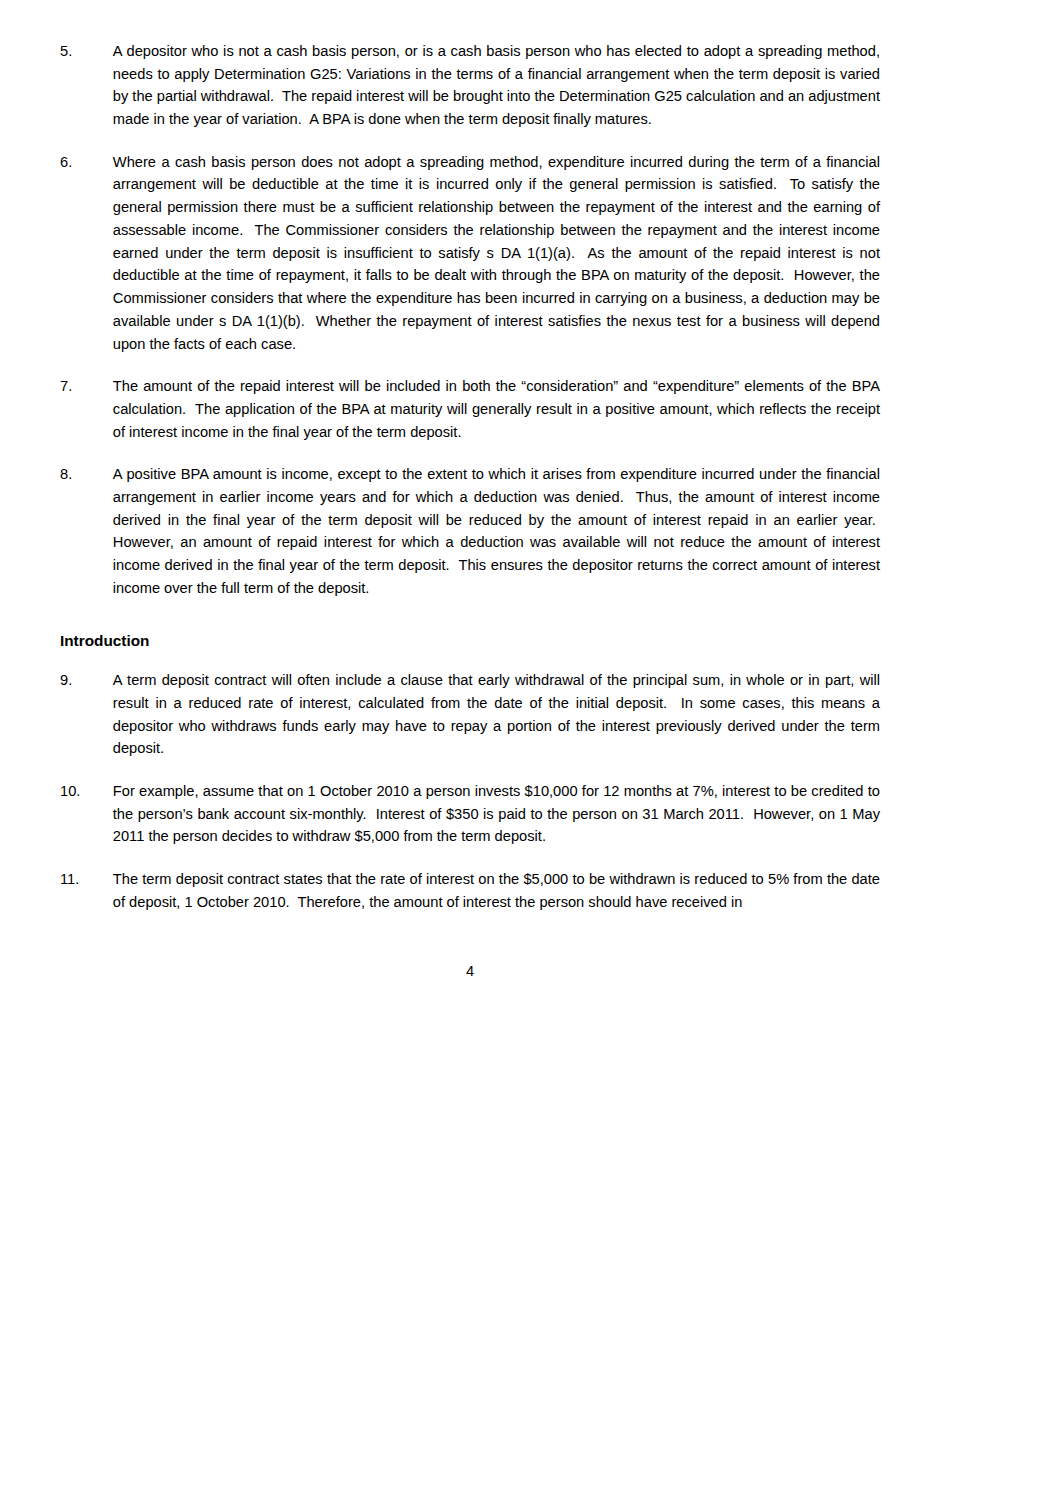5. A depositor who is not a cash basis person, or is a cash basis person who has elected to adopt a spreading method, needs to apply Determination G25: Variations in the terms of a financial arrangement when the term deposit is varied by the partial withdrawal. The repaid interest will be brought into the Determination G25 calculation and an adjustment made in the year of variation. A BPA is done when the term deposit finally matures.
6. Where a cash basis person does not adopt a spreading method, expenditure incurred during the term of a financial arrangement will be deductible at the time it is incurred only if the general permission is satisfied. To satisfy the general permission there must be a sufficient relationship between the repayment of the interest and the earning of assessable income. The Commissioner considers the relationship between the repayment and the interest income earned under the term deposit is insufficient to satisfy s DA 1(1)(a). As the amount of the repaid interest is not deductible at the time of repayment, it falls to be dealt with through the BPA on maturity of the deposit. However, the Commissioner considers that where the expenditure has been incurred in carrying on a business, a deduction may be available under s DA 1(1)(b). Whether the repayment of interest satisfies the nexus test for a business will depend upon the facts of each case.
7. The amount of the repaid interest will be included in both the “consideration” and “expenditure” elements of the BPA calculation. The application of the BPA at maturity will generally result in a positive amount, which reflects the receipt of interest income in the final year of the term deposit.
8. A positive BPA amount is income, except to the extent to which it arises from expenditure incurred under the financial arrangement in earlier income years and for which a deduction was denied. Thus, the amount of interest income derived in the final year of the term deposit will be reduced by the amount of interest repaid in an earlier year. However, an amount of repaid interest for which a deduction was available will not reduce the amount of interest income derived in the final year of the term deposit. This ensures the depositor returns the correct amount of interest income over the full term of the deposit.
Introduction
9. A term deposit contract will often include a clause that early withdrawal of the principal sum, in whole or in part, will result in a reduced rate of interest, calculated from the date of the initial deposit. In some cases, this means a depositor who withdraws funds early may have to repay a portion of the interest previously derived under the term deposit.
10. For example, assume that on 1 October 2010 a person invests $10,000 for 12 months at 7%, interest to be credited to the person’s bank account six-monthly. Interest of $350 is paid to the person on 31 March 2011. However, on 1 May 2011 the person decides to withdraw $5,000 from the term deposit.
11. The term deposit contract states that the rate of interest on the $5,000 to be withdrawn is reduced to 5% from the date of deposit, 1 October 2010. Therefore, the amount of interest the person should have received in
4